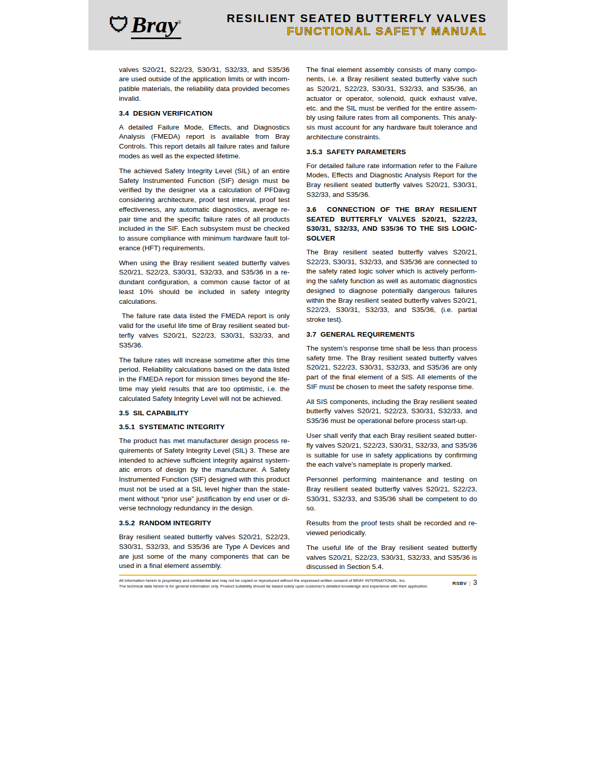🛡 Bray®
RESILIENT SEATED BUTTERFLY VALVES
FUNCTIONAL SAFETY MANUAL
valves S20/21, S22/23, S30/31, S32/33, and S35/36 are used outside of the application limits or with incompatible materials, the reliability data provided becomes invalid.
3.4 DESIGN VERIFICATION
A detailed Failure Mode, Effects, and Diagnostics Analysis (FMEDA) report is available from Bray Controls. This report details all failure rates and failure modes as well as the expected lifetime.
The achieved Safety Integrity Level (SIL) of an entire Safety Instrumented Function (SIF) design must be verified by the designer via a calculation of PFDavg considering architecture, proof test interval, proof test effectiveness, any automatic diagnostics, average repair time and the specific failure rates of all products included in the SIF. Each subsystem must be checked to assure compliance with minimum hardware fault tolerance (HFT) requirements.
When using the Bray resilient seated butterfly valves S20/21, S22/23, S30/31, S32/33, and S35/36 in a redundant configuration, a common cause factor of at least 10% should be included in safety integrity calculations.
The failure rate data listed the FMEDA report is only valid for the useful life time of Bray resilient seated butterfly valves S20/21, S22/23, S30/31, S32/33, and S35/36.
The failure rates will increase sometime after this time period. Reliability calculations based on the data listed in the FMEDA report for mission times beyond the lifetime may yield results that are too optimistic, i.e. the calculated Safety Integrity Level will not be achieved.
3.5 SIL CAPABILITY
3.5.1 SYSTEMATIC INTEGRITY
The product has met manufacturer design process requirements of Safety Integrity Level (SIL) 3. These are intended to achieve sufficient integrity against systematic errors of design by the manufacturer. A Safety Instrumented Function (SIF) designed with this product must not be used at a SIL level higher than the statement without “prior use” justification by end user or diverse technology redundancy in the design.
3.5.2 RANDOM INTEGRITY
Bray resilient seated butterfly valves S20/21, S22/23, S30/31, S32/33, and S35/36 are Type A Devices and are just some of the many components that can be used in a final element assembly.
The final element assembly consists of many components, i.e. a Bray resilient seated butterfly valve such as S20/21, S22/23, S30/31, S32/33, and S35/36, an actuator or operator, solenoid, quick exhaust valve, etc. and the SIL must be verified for the entire assembly using failure rates from all components. This analysis must account for any hardware fault tolerance and architecture constraints.
3.5.3 SAFETY PARAMETERS
For detailed failure rate information refer to the Failure Modes, Effects and Diagnostic Analysis Report for the Bray resilient seated butterfly valves S20/21, S30/31, S32/33, and S35/36.
3.6 CONNECTION OF THE BRAY RESILIENT SEATED BUTTERFLY VALVES S20/21, S22/23, S30/31, S32/33, AND S35/36 TO THE SIS LOGIC-SOLVER
The Bray resilient seated butterfly valves S20/21, S22/23, S30/31, S32/33, and S35/36 are connected to the safety rated logic solver which is actively performing the safety function as well as automatic diagnostics designed to diagnose potentially dangerous failures within the Bray resilient seated butterfly valves S20/21, S22/23, S30/31, S32/33, and S35/36, (i.e. partial stroke test).
3.7 GENERAL REQUIREMENTS
The system’s response time shall be less than process safety time. The Bray resilient seated butterfly valves S20/21, S22/23, S30/31, S32/33, and S35/36 are only part of the final element of a SIS. All elements of the SIF must be chosen to meet the safety response time.
All SIS components, including the Bray resilient seated butterfly valves S20/21, S22/23, S30/31, S32/33, and S35/36 must be operational before process start-up.
User shall verify that each Bray resilient seated butterfly valves S20/21, S22/23, S30/31, S32/33, and S35/36 is suitable for use in safety applications by confirming the each valve’s nameplate is properly marked.
Personnel performing maintenance and testing on Bray resilient seated butterfly valves S20/21, S22/23, S30/31, S32/33, and S35/36 shall be competent to do so.
Results from the proof tests shall be recorded and reviewed periodically.
The useful life of the Bray resilient seated butterfly valves S20/21, S22/23, S30/31, S32/33, and S35/36 is discussed in Section 5.4.
All information herein is proprietary and confidential and may not be copied or reproduced without the expressed written consent of BRAY INTERNATIONAL, Inc.
The technical data herein is for general information only. Product suitability should be based solely upon customer’s detailed knowledge and experience with their application.
RSBV | 3